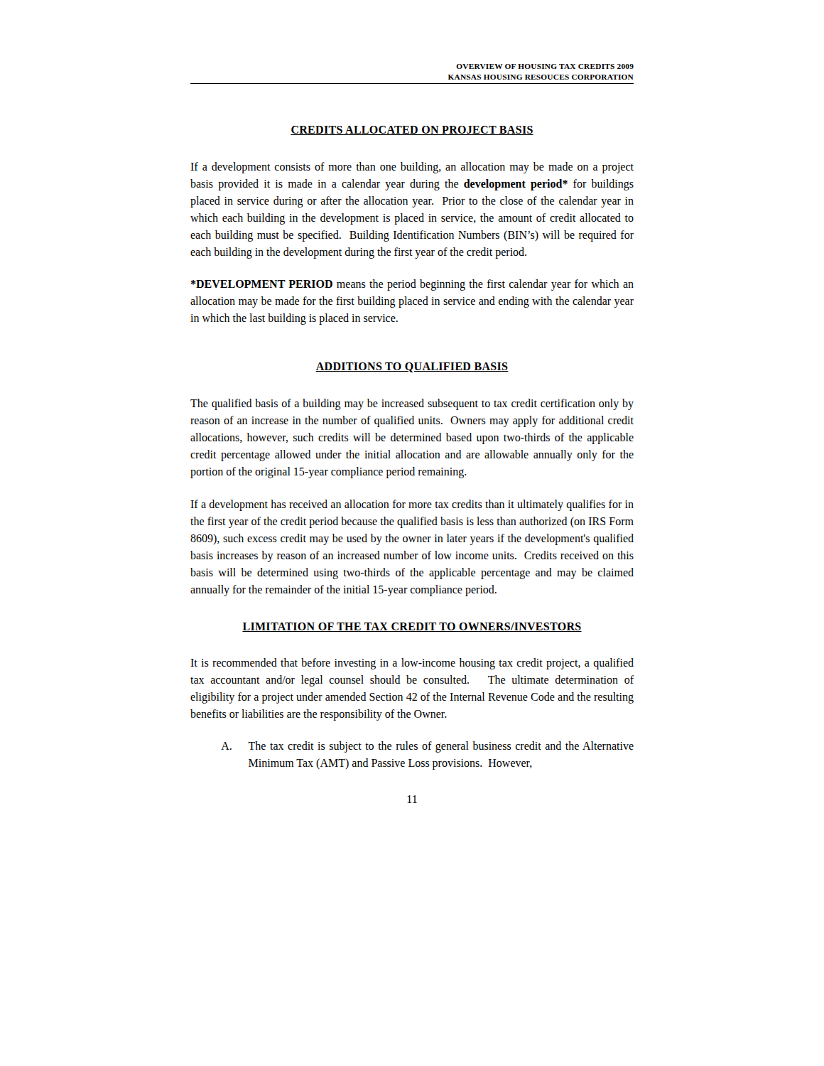OVERVIEW OF HOUSING TAX CREDITS 2009
KANSAS HOUSING RESOUCES CORPORATION
CREDITS ALLOCATED ON PROJECT BASIS
If a development consists of more than one building, an allocation may be made on a project basis provided it is made in a calendar year during the development period* for buildings placed in service during or after the allocation year. Prior to the close of the calendar year in which each building in the development is placed in service, the amount of credit allocated to each building must be specified. Building Identification Numbers (BIN’s) will be required for each building in the development during the first year of the credit period.
*DEVELOPMENT PERIOD means the period beginning the first calendar year for which an allocation may be made for the first building placed in service and ending with the calendar year in which the last building is placed in service.
ADDITIONS TO QUALIFIED BASIS
The qualified basis of a building may be increased subsequent to tax credit certification only by reason of an increase in the number of qualified units. Owners may apply for additional credit allocations, however, such credits will be determined based upon two-thirds of the applicable credit percentage allowed under the initial allocation and are allowable annually only for the portion of the original 15-year compliance period remaining.
If a development has received an allocation for more tax credits than it ultimately qualifies for in the first year of the credit period because the qualified basis is less than authorized (on IRS Form 8609), such excess credit may be used by the owner in later years if the development's qualified basis increases by reason of an increased number of low income units. Credits received on this basis will be determined using two-thirds of the applicable percentage and may be claimed annually for the remainder of the initial 15-year compliance period.
LIMITATION OF THE TAX CREDIT TO OWNERS/INVESTORS
It is recommended that before investing in a low-income housing tax credit project, a qualified tax accountant and/or legal counsel should be consulted. The ultimate determination of eligibility for a project under amended Section 42 of the Internal Revenue Code and the resulting benefits or liabilities are the responsibility of the Owner.
A. The tax credit is subject to the rules of general business credit and the Alternative Minimum Tax (AMT) and Passive Loss provisions. However,
11